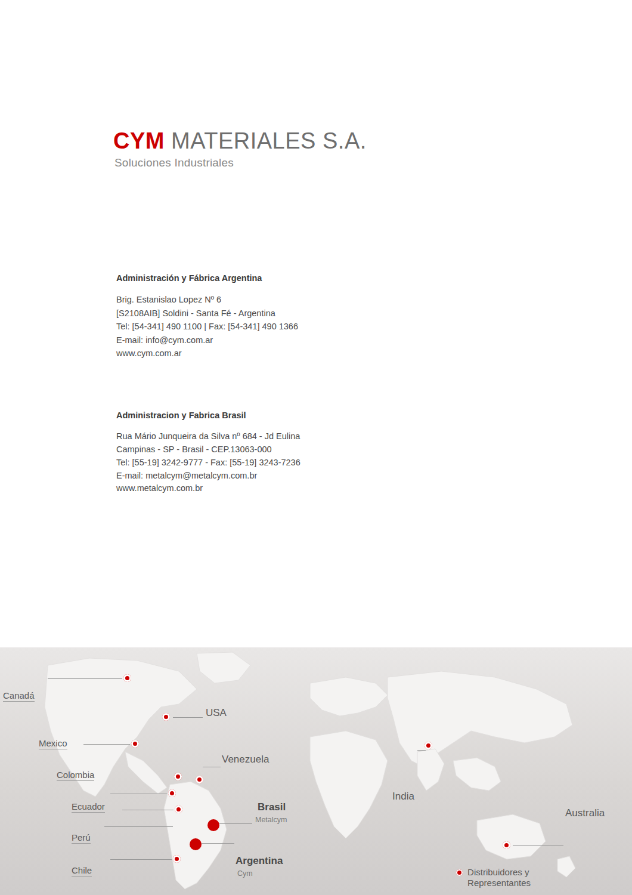CYM MATERIALES S.A.
Soluciones Industriales
Administración y Fábrica Argentina
Brig. Estanislao Lopez Nº 6
[S2108AIB] Soldini - Santa Fé - Argentina
Tel: [54-341] 490 1100 | Fax: [54-341] 490 1366
E-mail: info@cym.com.ar
www.cym.com.ar
Administracion y Fabrica Brasil
Rua Mário Junqueira da Silva nº 684 - Jd Eulina
Campinas - SP - Brasil - CEP.13063-000
Tel: [55-19] 3242-9777 - Fax: [55-19] 3243-7236
E-mail: metalcym@metalcym.com.br
www.metalcym.com.br
Canadá
USA
Mexico
Venezuela
Colombia
Ecuador
Perú
Chile
India
Australia
Brasil
Metalcym
Argentina
Cym
Distribuidores y
Representantes